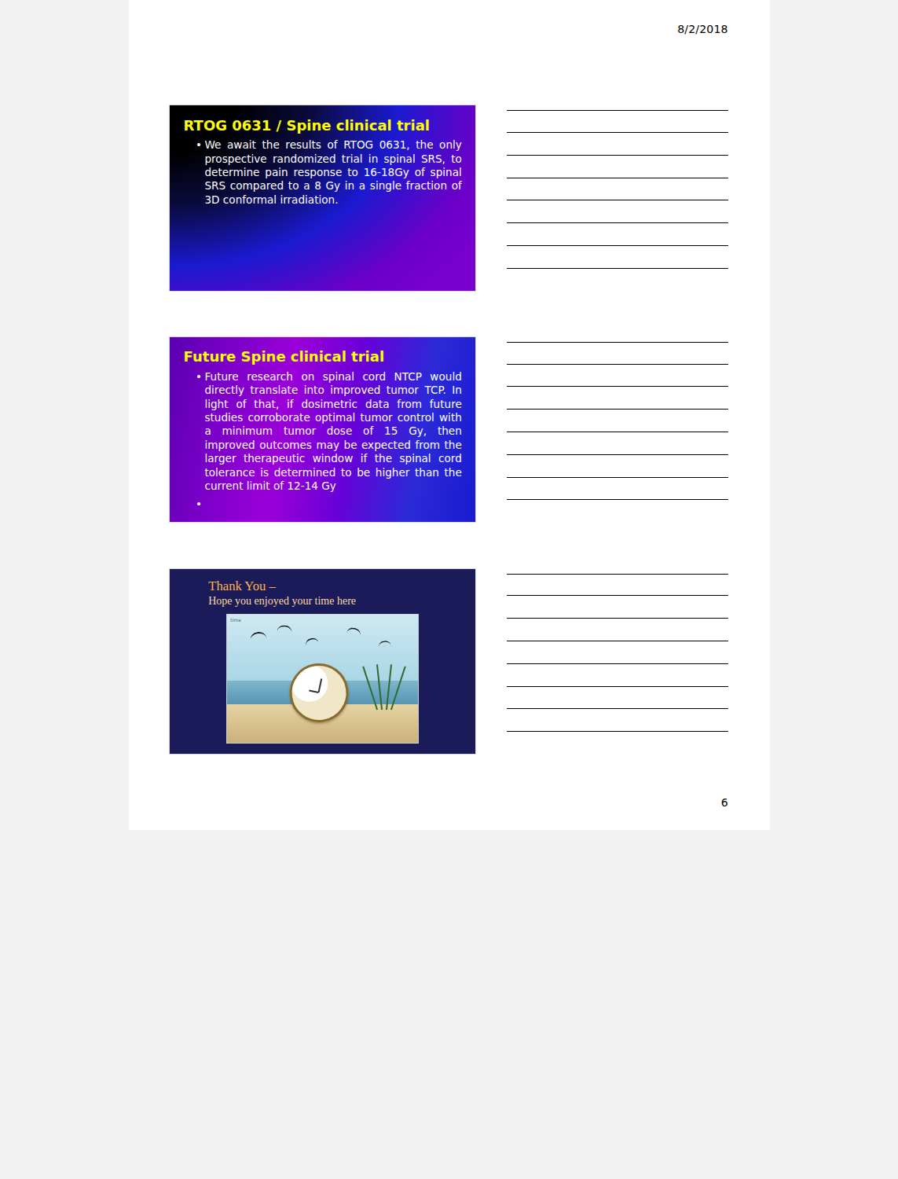8/2/2018
RTOG 0631 / Spine clinical trial
We await the results of RTOG 0631, the only prospective randomized trial in spinal SRS, to determine pain response to 16-18Gy of spinal SRS compared to a 8 Gy in a single fraction of 3D conformal irradiation.
Future Spine clinical trial
Future research on spinal cord NTCP would directly translate into improved tumor TCP. In light of that, if dosimetric data from future studies corroborate optimal tumor control with a minimum tumor dose of 15 Gy, then improved outcomes may be expected from the larger therapeutic window if the spinal cord tolerance is determined to be higher than the current limit of 12-14 Gy
Thank You –
Hope you enjoyed your time here
time
6